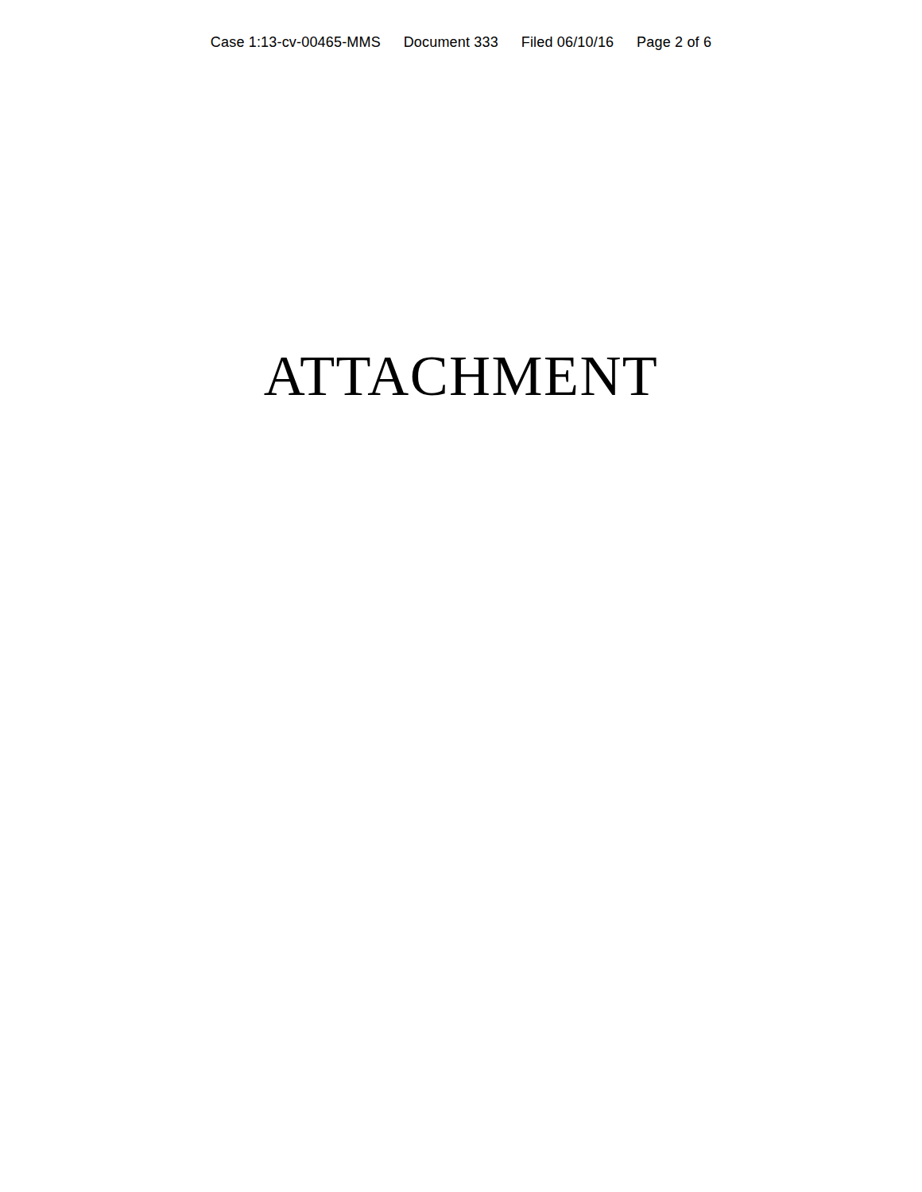Case 1:13-cv-00465-MMS Document 333 Filed 06/10/16 Page 2 of 6
ATTACHMENT